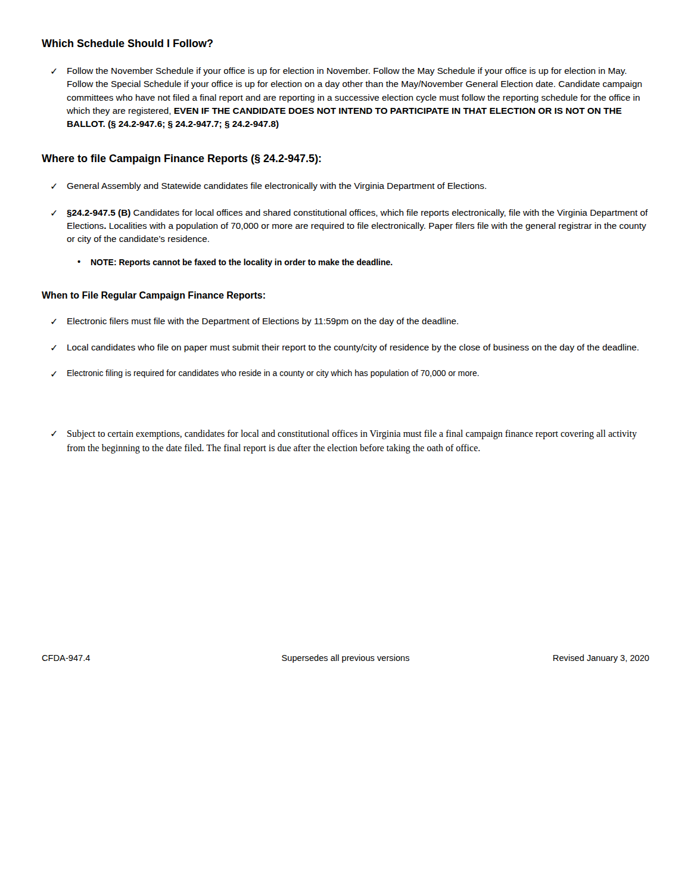Which Schedule Should I Follow?
Follow the November Schedule if your office is up for election in November. Follow the May Schedule if your office is up for election in May. Follow the Special Schedule if your office is up for election on a day other than the May/November General Election date. Candidate campaign committees who have not filed a final report and are reporting in a successive election cycle must follow the reporting schedule for the office in which they are registered, EVEN IF THE CANDIDATE DOES NOT INTEND TO PARTICIPATE IN THAT ELECTION OR IS NOT ON THE BALLOT. (§ 24.2-947.6; § 24.2-947.7; § 24.2-947.8)
Where to file Campaign Finance Reports (§ 24.2-947.5):
General Assembly and Statewide candidates file electronically with the Virginia Department of Elections.
§24.2-947.5 (B) Candidates for local offices and shared constitutional offices, which file reports electronically, file with the Virginia Department of Elections. Localities with a population of 70,000 or more are required to file electronically. Paper filers file with the general registrar in the county or city of the candidate’s residence.
NOTE: Reports cannot be faxed to the locality in order to make the deadline.
When to File Regular Campaign Finance Reports:
Electronic filers must file with the Department of Elections by 11:59pm on the day of the deadline.
Local candidates who file on paper must submit their report to the county/city of residence by the close of business on the day of the deadline.
Electronic filing is required for candidates who reside in a county or city which has population of 70,000 or more.
Subject to certain exemptions, candidates for local and constitutional offices in Virginia must file a final campaign finance report covering all activity from the beginning to the date filed. The final report is due after the election before taking the oath of office.
CFDA-947.4
Supersedes all previous versions
Revised January 3, 2020